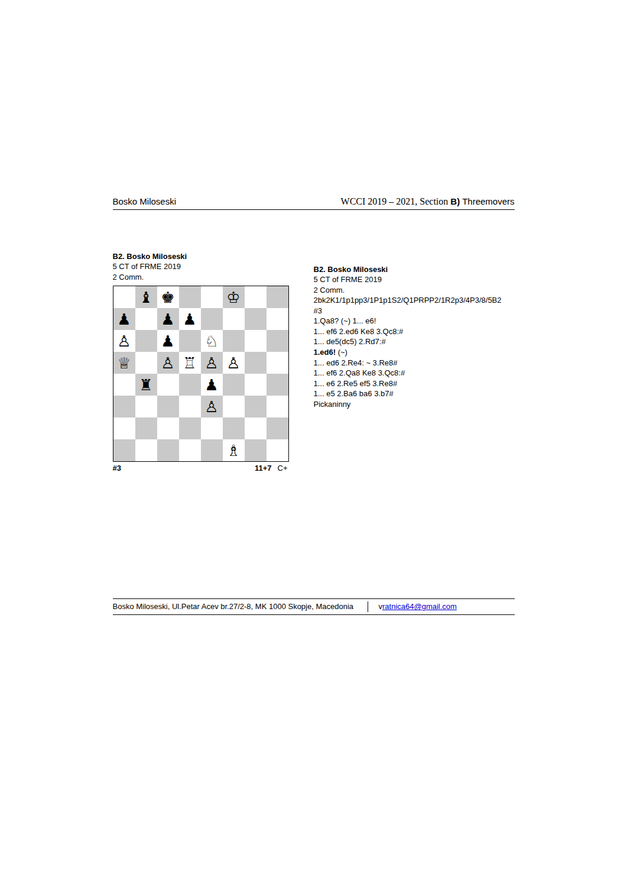Bosko Miloseski
WCCI 2019 – 2021, Section B) Threemovers
B2. Bosko Miloseski
5 CT of FRME 2019
2 Comm.
| | ♝ | ♚ | | | ♔ | | |
| ♟ | | ♟ | ♟ | | | | |
| ♙ | | ♟ | | ♘ | | | |
| ♕ | | ♙ | ♖ | ♙ | ♙ | | |
| | ♜ | | | ♟ | | | |
| | | | | ♙ | | | |
| | | | | | ♗ | | |
#3 11+7 C+
B2. Bosko Miloseski
5 CT of FRME 2019
2 Comm.
2bk2K1/1p1pp3/1P1p1S2/Q1PRPP2/1R2p3/4P3/8/5B2
#3
1.Qa8? (~) 1... e6!
1... ef6 2.ed6 Ke8 3.Qc8:#
1... de5(dc5) 2.Rd7:#
1.ed6! (~)
1... ed6 2.Re4: ~ 3.Re8#
1... ef6 2.Qa8 Ke8 3.Qc8:#
1... e6 2.Re5 ef5 3.Re8#
1... e5 2.Ba6 ba6 3.b7#
Pickaninny
Bosko Miloseski, Ul.Petar Acev br.27/2-8, MK 1000 Skopje, Macedonia
vratnica64@gmail.com